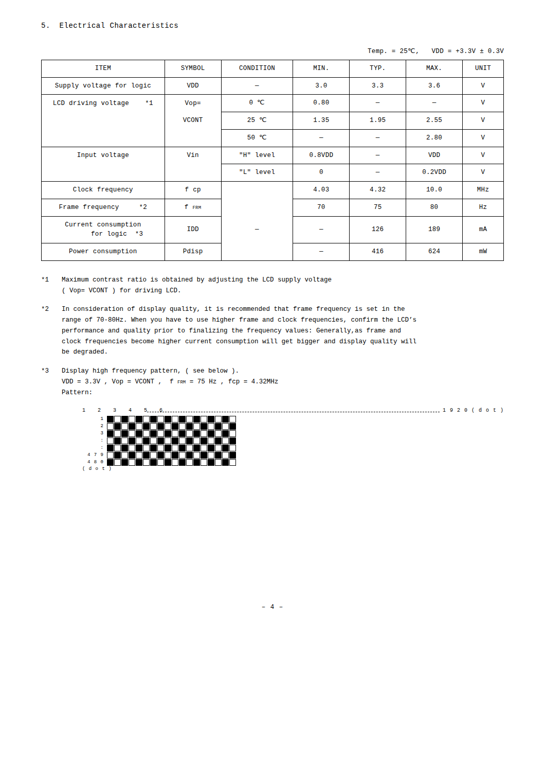5. Electrical Characteristics
Temp. = 25℃, VDD = +3.3V ± 0.3V
| ITEM | SYMBOL | CONDITION | MIN. | TYP. | MAX. | UNIT |
| --- | --- | --- | --- | --- | --- | --- |
| Supply voltage for logic | VDD | — | 3.0 | 3.3 | 3.6 | V |
| LCD driving voltage *1 | Vop= | 0 ℃ | 0.80 | — | — | V |
| | VCONT | 25 ℃ | 1.35 | 1.95 | 2.55 | V |
| | | 50 ℃ | — | — | 2.80 | V |
| Input voltage | Vin | ″H″ level | 0.8VDD | — | VDD | V |
| | | ″L″ level | 0 | — | 0.2VDD | V |
| Clock frequency | f cp | | 4.03 | 4.32 | 10.0 | MHz |
| Frame frequency *2 | f FRM | | 70 | 75 | 80 | Hz |
| Current consumption for logic *3 | IDD | — | — | 126 | 189 | mA |
| Power consumption | Pdisp | | — | 416 | 624 | mW |
*1
Maximum contrast ratio is obtained by adjusting the LCD supply voltage
( Vop= VCONT ) for driving LCD.
*2
In consideration of display quality, it is recommended that frame frequency is set in the
range of 70-80Hz. When you have to use higher frame and clock frequencies, confirm the LCD’s
performance and quality prior to finalizing the frequency values: Generally,as frame and
clock frequencies become higher current consumption will get bigger and display quality will
be degraded.
*3
Display high frequency pattern, ( see below ).
VDD = 3.3V , Vop = VCONT , f FRM = 75 Hz , fcp = 4.32MHz
Pattern:
1 2 3 4 5 6 1 9 2 0 ( d o t )
1
2
3
:
:
4 7 9
4 8 0
( d o t )
– 4 –